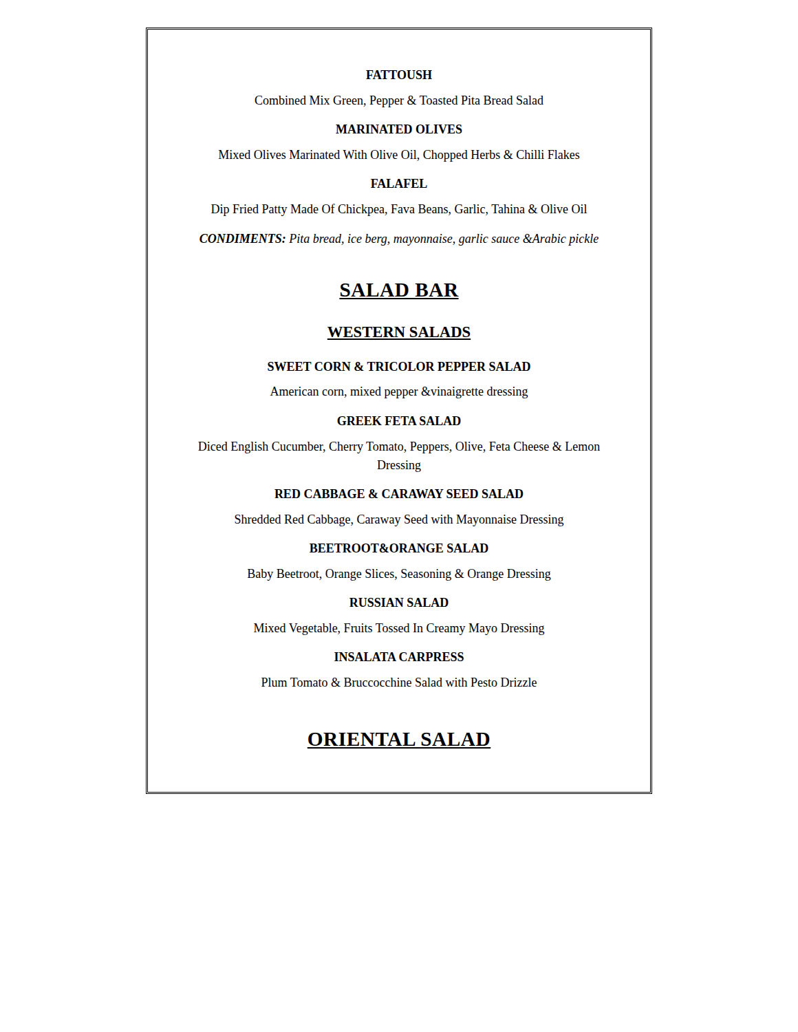FATTOUSH
Combined Mix Green, Pepper & Toasted Pita Bread Salad
MARINATED OLIVES
Mixed Olives Marinated With Olive Oil, Chopped Herbs & Chilli Flakes
FALAFEL
Dip Fried Patty Made Of Chickpea, Fava Beans, Garlic, Tahina & Olive Oil
CONDIMENTS: Pita bread, ice berg, mayonnaise, garlic sauce &Arabic pickle
SALAD BAR
WESTERN SALADS
SWEET CORN & TRICOLOR PEPPER SALAD
American corn, mixed pepper &vinaigrette dressing
GREEK FETA SALAD
Diced English Cucumber, Cherry Tomato, Peppers, Olive, Feta Cheese & Lemon Dressing
RED CABBAGE & CARAWAY SEED SALAD
Shredded Red Cabbage, Caraway Seed with Mayonnaise Dressing
BEETROOT&ORANGE SALAD
Baby Beetroot, Orange Slices, Seasoning & Orange Dressing
RUSSIAN SALAD
Mixed Vegetable, Fruits Tossed In Creamy Mayo Dressing
INSALATA CARPRESS
Plum Tomato & Bruccocchine Salad with Pesto Drizzle
ORIENTAL SALAD